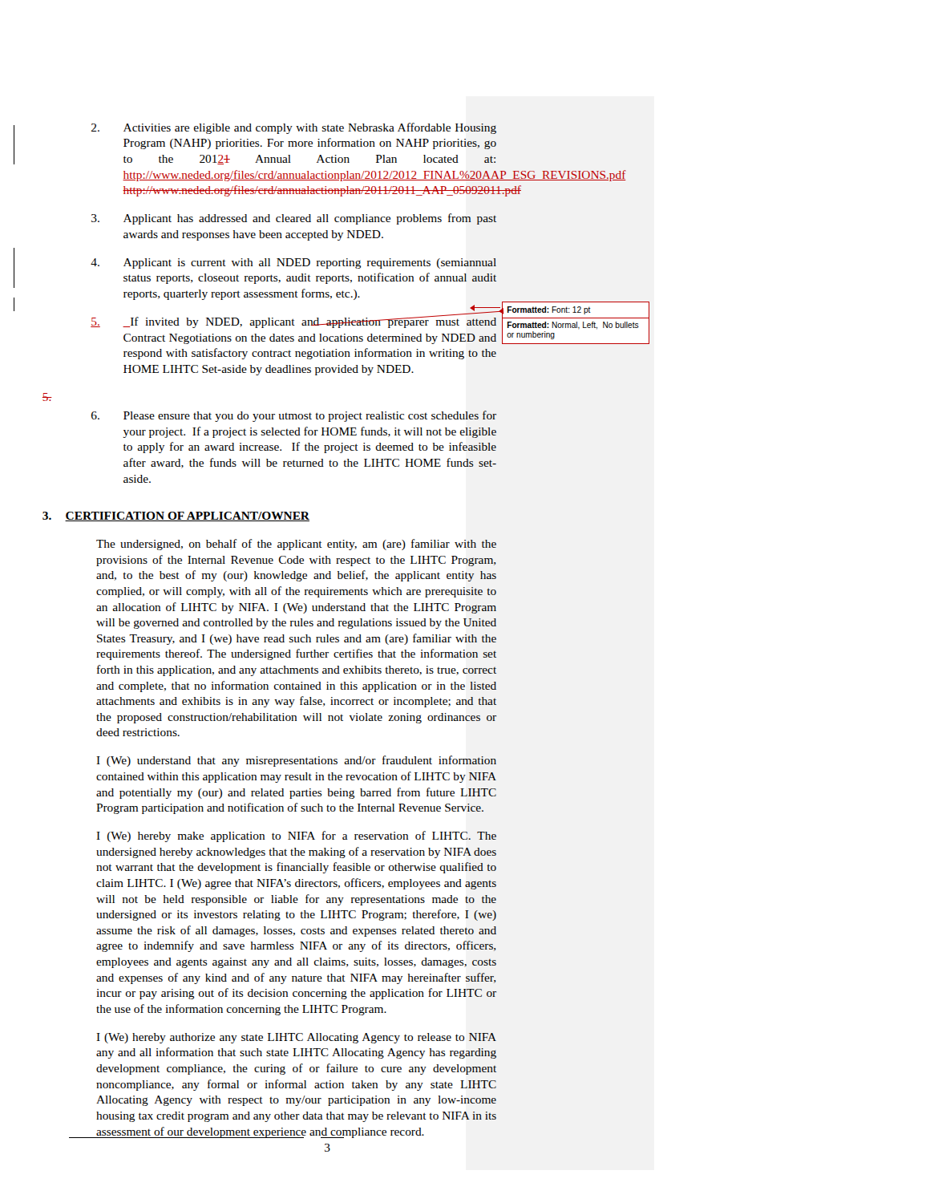2. Activities are eligible and comply with state Nebraska Affordable Housing Program (NAHP) priorities. For more information on NAHP priorities, go to the 20121 Annual Action Plan located at: http://www.neded.org/files/crd/annualactionplan/2012/2012_FINAL%20AAP_ESG_REVISIONS.pdf http://www.neded.org/files/crd/annualactionplan/2011/2011_AAP_05092011.pdf
3. Applicant has addressed and cleared all compliance problems from past awards and responses have been accepted by NDED.
4. Applicant is current with all NDED reporting requirements (semiannual status reports, closeout reports, audit reports, notification of annual audit reports, quarterly report assessment forms, etc.).
5. If invited by NDED, applicant and application preparer must attend Contract Negotiations on the dates and locations determined by NDED and respond with satisfactory contract negotiation information in writing to the HOME LIHTC Set-aside by deadlines provided by NDED.
5.
6. Please ensure that you do your utmost to project realistic cost schedules for your project. If a project is selected for HOME funds, it will not be eligible to apply for an award increase. If the project is deemed to be infeasible after award, the funds will be returned to the LIHTC HOME funds set-aside.
3. CERTIFICATION OF APPLICANT/OWNER
The undersigned, on behalf of the applicant entity, am (are) familiar with the provisions of the Internal Revenue Code with respect to the LIHTC Program, and, to the best of my (our) knowledge and belief, the applicant entity has complied, or will comply, with all of the requirements which are prerequisite to an allocation of LIHTC by NIFA. I (We) understand that the LIHTC Program will be governed and controlled by the rules and regulations issued by the United States Treasury, and I (we) have read such rules and am (are) familiar with the requirements thereof. The undersigned further certifies that the information set forth in this application, and any attachments and exhibits thereto, is true, correct and complete, that no information contained in this application or in the listed attachments and exhibits is in any way false, incorrect or incomplete; and that the proposed construction/rehabilitation will not violate zoning ordinances or deed restrictions.
I (We) understand that any misrepresentations and/or fraudulent information contained within this application may result in the revocation of LIHTC by NIFA and potentially my (our) and related parties being barred from future LIHTC Program participation and notification of such to the Internal Revenue Service.
I (We) hereby make application to NIFA for a reservation of LIHTC. The undersigned hereby acknowledges that the making of a reservation by NIFA does not warrant that the development is financially feasible or otherwise qualified to claim LIHTC. I (We) agree that NIFA’s directors, officers, employees and agents will not be held responsible or liable for any representations made to the undersigned or its investors relating to the LIHTC Program; therefore, I (we) assume the risk of all damages, losses, costs and expenses related thereto and agree to indemnify and save harmless NIFA or any of its directors, officers, employees and agents against any and all claims, suits, losses, damages, costs and expenses of any kind and of any nature that NIFA may hereinafter suffer, incur or pay arising out of its decision concerning the application for LIHTC or the use of the information concerning the LIHTC Program.
I (We) hereby authorize any state LIHTC Allocating Agency to release to NIFA any and all information that such state LIHTC Allocating Agency has regarding development compliance, the curing of or failure to cure any development noncompliance, any formal or informal action taken by any state LIHTC Allocating Agency with respect to my/our participation in any low-income housing tax credit program and any other data that may be relevant to NIFA in its assessment of our development experience and compliance record.
Formatted: Font: 12 pt
Formatted: Normal, Left, No bullets or numbering
3